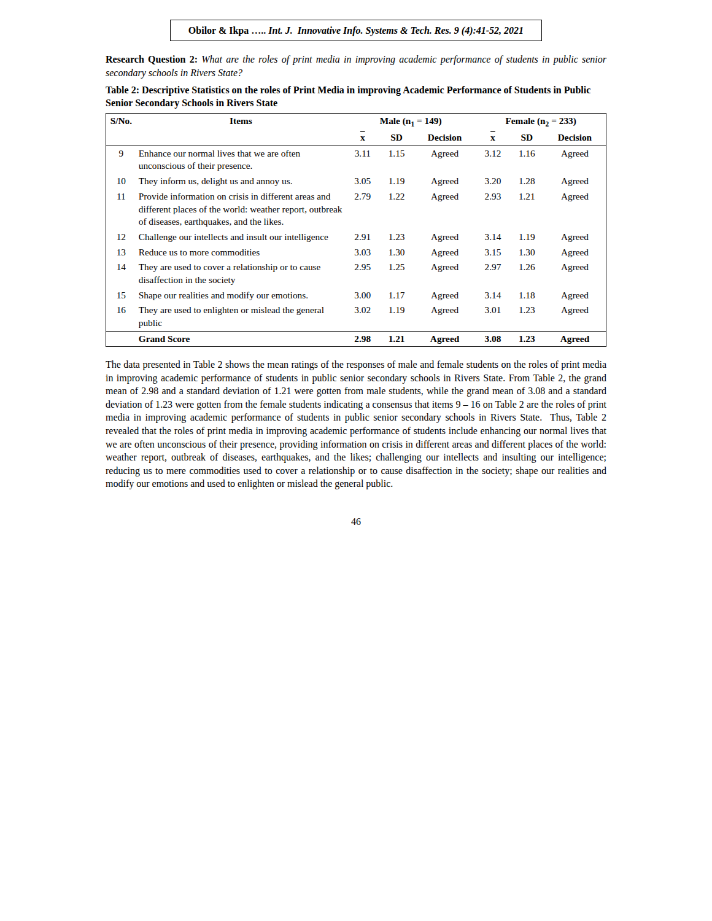Obilor & Ikpa ….. Int. J. Innovative Info. Systems & Tech. Res. 9 (4):41-52, 2021
Research Question 2: What are the roles of print media in improving academic performance of students in public senior secondary schools in Rivers State?
Table 2: Descriptive Statistics on the roles of Print Media in improving Academic Performance of Students in Public Senior Secondary Schools in Rivers State
| S/No. | Items | Male (n 1 = 149) | Female (n 2 = 233) |
| --- | --- | --- | --- |
| | | x | SD | Decision | x | SD | Decision |
| 9 | Enhance our normal lives that we are often unconscious of their presence. | 3.11 | 1.15 | Agreed | 3.12 | 1.16 | Agreed |
| 10 | They inform us, delight us and annoy us. | 3.05 | 1.19 | Agreed | 3.20 | 1.28 | Agreed |
| 11 | Provide information on crisis in different areas and different places of the world: weather report, outbreak of diseases, earthquakes, and the likes. | 2.79 | 1.22 | Agreed | 2.93 | 1.21 | Agreed |
| 12 | Challenge our intellects and insult our intelligence | 2.91 | 1.23 | Agreed | 3.14 | 1.19 | Agreed |
| 13 | Reduce us to more commodities | 3.03 | 1.30 | Agreed | 3.15 | 1.30 | Agreed |
| 14 | They are used to cover a relationship or to cause disaffection in the society | 2.95 | 1.25 | Agreed | 2.97 | 1.26 | Agreed |
| 15 | Shape our realities and modify our emotions. | 3.00 | 1.17 | Agreed | 3.14 | 1.18 | Agreed |
| 16 | They are used to enlighten or mislead the general public | 3.02 | 1.19 | Agreed | 3.01 | 1.23 | Agreed |
| | Grand Score | 2.98 | 1.21 | Agreed | 3.08 | 1.23 | Agreed |
The data presented in Table 2 shows the mean ratings of the responses of male and female students on the roles of print media in improving academic performance of students in public senior secondary schools in Rivers State. From Table 2, the grand mean of 2.98 and a standard deviation of 1.21 were gotten from male students, while the grand mean of 3.08 and a standard deviation of 1.23 were gotten from the female students indicating a consensus that items 9 – 16 on Table 2 are the roles of print media in improving academic performance of students in public senior secondary schools in Rivers State. Thus, Table 2 revealed that the roles of print media in improving academic performance of students include enhancing our normal lives that we are often unconscious of their presence, providing information on crisis in different areas and different places of the world: weather report, outbreak of diseases, earthquakes, and the likes; challenging our intellects and insulting our intelligence; reducing us to mere commodities used to cover a relationship or to cause disaffection in the society; shape our realities and modify our emotions and used to enlighten or mislead the general public.
46